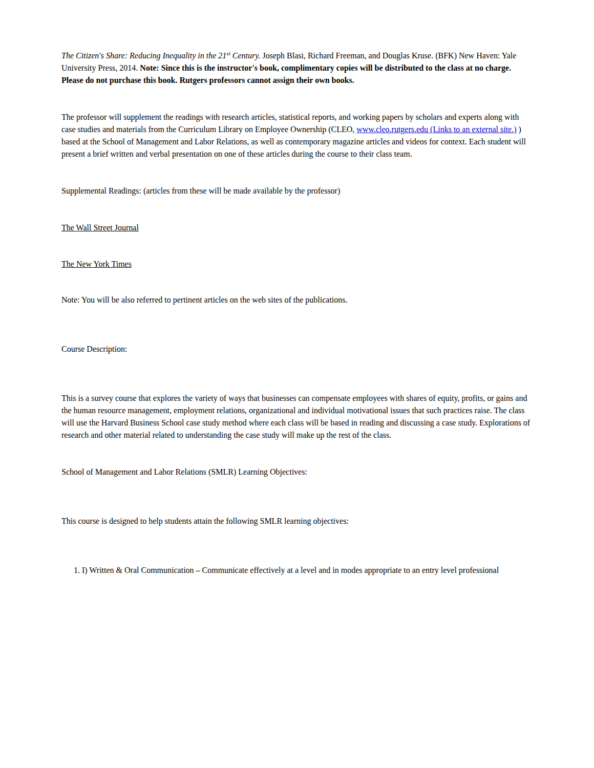The Citizen's Share: Reducing Inequality in the 21st Century. Joseph Blasi, Richard Freeman, and Douglas Kruse. (BFK) New Haven: Yale University Press, 2014. Note: Since this is the instructor's book, complimentary copies will be distributed to the class at no charge. Please do not purchase this book. Rutgers professors cannot assign their own books.
The professor will supplement the readings with research articles, statistical reports, and working papers by scholars and experts along with case studies and materials from the Curriculum Library on Employee Ownership (CLEO, www.cleo.rutgers.edu (Links to an external site.) ) based at the School of Management and Labor Relations, as well as contemporary magazine articles and videos for context. Each student will present a brief written and verbal presentation on one of these articles during the course to their class team.
Supplemental Readings: (articles from these will be made available by the professor)
The Wall Street Journal
The New York Times
Note: You will be also referred to pertinent articles on the web sites of the publications.
Course Description:
This is a survey course that explores the variety of ways that businesses can compensate employees with shares of equity, profits, or gains and the human resource management, employment relations, organizational and individual motivational issues that such practices raise. The class will use the Harvard Business School case study method where each class will be based in reading and discussing a case study. Explorations of research and other material related to understanding the case study will make up the rest of the class.
School of Management and Labor Relations (SMLR) Learning Objectives:
This course is designed to help students attain the following SMLR learning objectives:
I) Written & Oral Communication – Communicate effectively at a level and in modes appropriate to an entry level professional